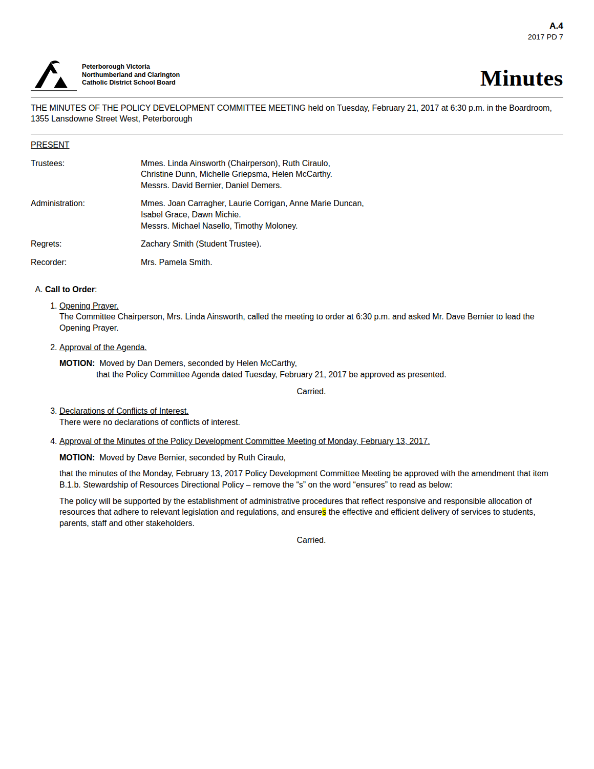A.4
2017 PD 7
Peterborough Victoria
Northumberland and Clarington
Catholic District School Board
Minutes
THE MINUTES OF THE POLICY DEVELOPMENT COMMITTEE MEETING held on Tuesday, February 21, 2017 at 6:30 p.m. in the Boardroom, 1355 Lansdowne Street West, Peterborough
PRESENT
| Trustees: | Mmes. Linda Ainsworth (Chairperson), Ruth Ciraulo, Christine Dunn, Michelle Griepsma, Helen McCarthy. Messrs. David Bernier, Daniel Demers. |
| Administration: | Mmes. Joan Carragher, Laurie Corrigan, Anne Marie Duncan, Isabel Grace, Dawn Michie. Messrs. Michael Nasello, Timothy Moloney. |
| Regrets: | Zachary Smith (Student Trustee). |
| Recorder: | Mrs. Pamela Smith. |
Call to Order:
Opening Prayer.
The Committee Chairperson, Mrs. Linda Ainsworth, called the meeting to order at 6:30 p.m. and asked Mr. Dave Bernier to lead the Opening Prayer.
Approval of the Agenda.
MOTION: Moved by Dan Demers, seconded by Helen McCarthy,
that the Policy Committee Agenda dated Tuesday, February 21, 2017 be approved as presented.
Carried.
Declarations of Conflicts of Interest.
There were no declarations of conflicts of interest.
Approval of the Minutes of the Policy Development Committee Meeting of Monday, February 13, 2017.
MOTION: Moved by Dave Bernier, seconded by Ruth Ciraulo,
that the minutes of the Monday, February 13, 2017 Policy Development Committee Meeting be approved with the amendment that item B.1.b. Stewardship of Resources Directional Policy – remove the “s” on the word “ensures” to read as below:
The policy will be supported by the establishment of administrative procedures that reflect responsive and responsible allocation of resources that adhere to relevant legislation and regulations, and ensures the effective and efficient delivery of services to students, parents, staff and other stakeholders.
Carried.